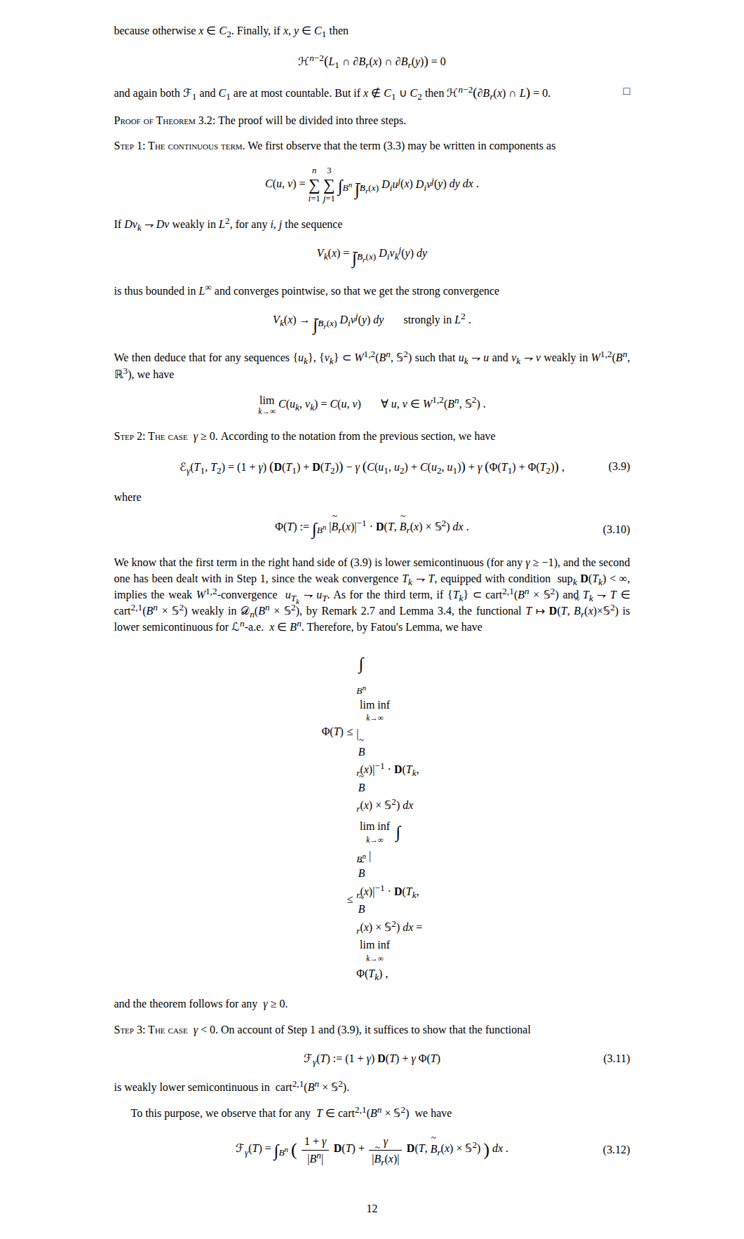because otherwise x ∈ C2. Finally, if x, y ∈ C1 then
ℋn−2(L1 ∩ ∂Br(x) ∩ ∂Br(y)) = 0
and again both ℱ1 and C1 are at most countable. But if x ∉ C1 ∪ C2 then ℋn−2(∂Br(x) ∩ L) = 0. □
Proof of Theorem 3.2: The proof will be divided into three steps.
Step 1: The continuous term. We first observe that the term (3.3) may be written in components as
C(u, v) = n∑i=1 3∑j=1 ∫Bn ∫~Br(x) Diuj(x) Divj(y) dy dx .
If Dvk ⇁ Dv weakly in L2, for any i, j the sequence
Vk(x) = ∫~Br(x) Divkj(y) dy
is thus bounded in L∞ and converges pointwise, so that we get the strong convergence
Vk(x) → ∫~Br(x) Divj(y) dy strongly in L2 .
We then deduce that for any sequences {uk}, {vk} ⊂ W1,2(Bn, 𝕊2) such that uk ⇁ u and vk ⇁ v weakly in W1,2(Bn, ℝ3), we have
lim k→∞ C(uk, vk) = C(u, v) ∀ u, v ∈ W1,2(Bn, 𝕊2) .
Step 2: The case γ ≥ 0. According to the notation from the previous section, we have
ℰγ(T1, T2) = (1 + γ) (D(T1) + D(T2)) − γ (C(u1, u2) + C(u2, u1)) + γ (Φ(T1) + Φ(T2)) , (3.9)
where
Φ(T) := ∫Bn |~Br(x)|−1 · D(T, ~Br(x) × 𝕊2) dx . (3.10)
We know that the first term in the right hand side of (3.9) is lower semicontinuous (for any γ ≥ −1), and the second one has been dealt with in Step 1, since the weak convergence Tk ⇁ T, equipped with condition supk D(Tk) < ∞, implies the weak W1,2-convergence uTk ⇁ uT. As for the third term, if {Tk} ⊂ cart2,1(Bn × 𝕊2) and Tk ⇁ T ∈ cart2,1(Bn × 𝕊2) weakly in 𝒟n(Bn × 𝕊2), by Remark 2.7 and Lemma 3.4, the functional T ↦ D(T, ~Br(x)×𝕊2) is lower semicontinuous for ℒn-a.e. x ∈ Bn. Therefore, by Fatou's Lemma, we have
Φ(T) ≤ ∫Bn lim inf k→∞ |~Br(x)|−1 · D(Tk, ~Br(x) × 𝕊2) dx
≤ lim inf k→∞ ∫Bn |~Br(x)|−1 · D(Tk, ~Br(x) × 𝕊2) dx = lim inf k→∞ Φ(Tk) ,
and the theorem follows for any γ ≥ 0.
Step 3: The case γ < 0. On account of Step 1 and (3.9), it suffices to show that the functional
ℱγ(T) := (1 + γ) D(T) + γ Φ(T) (3.11)
is weakly lower semicontinuous in cart2,1(Bn × 𝕊2).
To this purpose, we observe that for any T ∈ cart2,1(Bn × 𝕊2) we have
ℱγ(T) = ∫Bn ( 1 + γ|Bn| D(T) + γ|~Br(x)| D(T, ~Br(x) × 𝕊2) ) dx . (3.12)
12